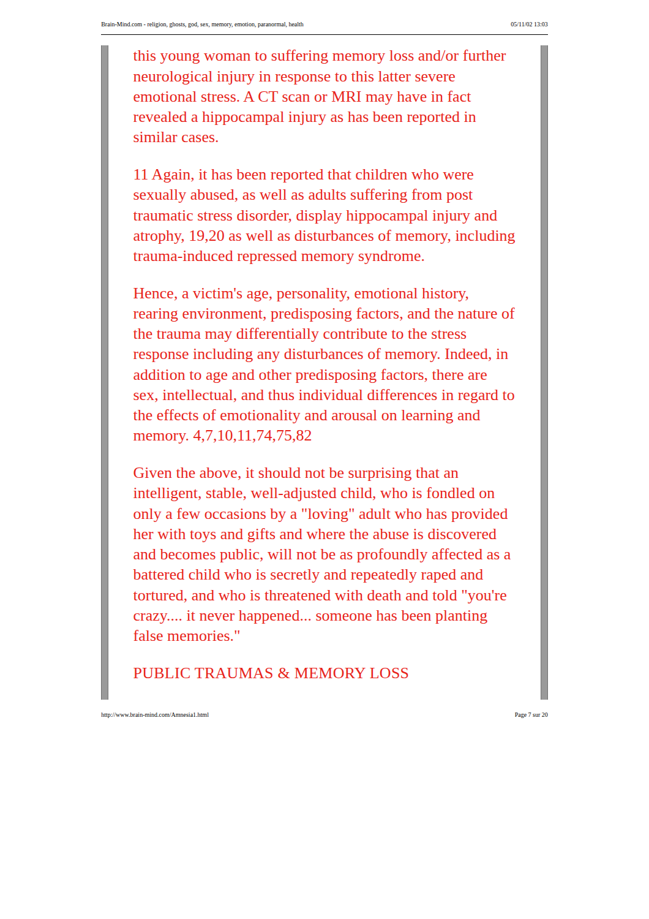Brain-Mind.com - religion, ghosts, god, sex, memory, emotion, paranormal, health
05/11/02 13:03
this young woman to suffering memory loss and/or further neurological injury in response to this latter severe emotional stress. A CT scan or MRI may have in fact revealed a hippocampal injury as has been reported in similar cases.
11 Again, it has been reported that children who were sexually abused, as well as adults suffering from post traumatic stress disorder, display hippocampal injury and atrophy, 19,20 as well as disturbances of memory, including trauma-induced repressed memory syndrome.
Hence, a victim's age, personality, emotional history, rearing environment, predisposing factors, and the nature of the trauma may differentially contribute to the stress response including any disturbances of memory. Indeed, in addition to age and other predisposing factors, there are sex, intellectual, and thus individual differences in regard to the effects of emotionality and arousal on learning and memory. 4,7,10,11,74,75,82
Given the above, it should not be surprising that an intelligent, stable, well-adjusted child, who is fondled on only a few occasions by a "loving" adult who has provided her with toys and gifts and where the abuse is discovered and becomes public, will not be as profoundly affected as a battered child who is secretly and repeatedly raped and tortured, and who is threatened with death and told "you're crazy.... it never happened... someone has been planting false memories."
PUBLIC TRAUMAS & MEMORY LOSS
http://www.brain-mind.com/Amnesia1.html
Page 7 sur 20